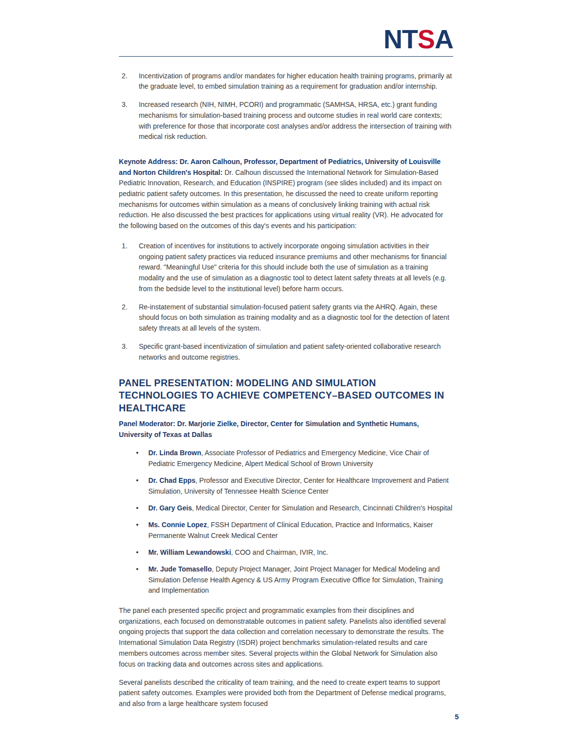NTSA
2. Incentivization of programs and/or mandates for higher education health training programs, primarily at the graduate level, to embed simulation training as a requirement for graduation and/or internship.
3. Increased research (NIH, NIMH, PCORI) and programmatic (SAMHSA, HRSA, etc.) grant funding mechanisms for simulation-based training process and outcome studies in real world care contexts; with preference for those that incorporate cost analyses and/or address the intersection of training with medical risk reduction.
Keynote Address: Dr. Aaron Calhoun, Professor, Department of Pediatrics, University of Louisville and Norton Children's Hospital: Dr. Calhoun discussed the International Network for Simulation-Based Pediatric Innovation, Research, and Education (INSPIRE) program (see slides included) and its impact on pediatric patient safety outcomes. In this presentation, he discussed the need to create uniform reporting mechanisms for outcomes within simulation as a means of conclusively linking training with actual risk reduction. He also discussed the best practices for applications using virtual reality (VR). He advocated for the following based on the outcomes of this day's events and his participation:
1. Creation of incentives for institutions to actively incorporate ongoing simulation activities in their ongoing patient safety practices via reduced insurance premiums and other mechanisms for financial reward. "Meaningful Use" criteria for this should include both the use of simulation as a training modality and the use of simulation as a diagnostic tool to detect latent safety threats at all levels (e.g. from the bedside level to the institutional level) before harm occurs.
2. Re-instatement of substantial simulation-focused patient safety grants via the AHRQ. Again, these should focus on both simulation as training modality and as a diagnostic tool for the detection of latent safety threats at all levels of the system.
3. Specific grant-based incentivization of simulation and patient safety-oriented collaborative research networks and outcome registries.
Panel Presentation: Modeling and Simulation Technologies to Achieve Competency–Based Outcomes in Healthcare
Panel Moderator: Dr. Marjorie Zielke, Director, Center for Simulation and Synthetic Humans, University of Texas at Dallas
Dr. Linda Brown, Associate Professor of Pediatrics and Emergency Medicine, Vice Chair of Pediatric Emergency Medicine, Alpert Medical School of Brown University
Dr. Chad Epps, Professor and Executive Director, Center for Healthcare Improvement and Patient Simulation, University of Tennessee Health Science Center
Dr. Gary Geis, Medical Director, Center for Simulation and Research, Cincinnati Children's Hospital
Ms. Connie Lopez, FSSH Department of Clinical Education, Practice and Informatics, Kaiser Permanente Walnut Creek Medical Center
Mr. William Lewandowski, COO and Chairman, IVIR, Inc.
Mr. Jude Tomasello, Deputy Project Manager, Joint Project Manager for Medical Modeling and Simulation Defense Health Agency & US Army Program Executive Office for Simulation, Training and Implementation
The panel each presented specific project and programmatic examples from their disciplines and organizations, each focused on demonstratable outcomes in patient safety. Panelists also identified several ongoing projects that support the data collection and correlation necessary to demonstrate the results. The International Simulation Data Registry (ISDR) project benchmarks simulation-related results and care members outcomes across member sites. Several projects within the Global Network for Simulation also focus on tracking data and outcomes across sites and applications.
Several panelists described the criticality of team training, and the need to create expert teams to support patient safety outcomes. Examples were provided both from the Department of Defense medical programs, and also from a large healthcare system focused
5